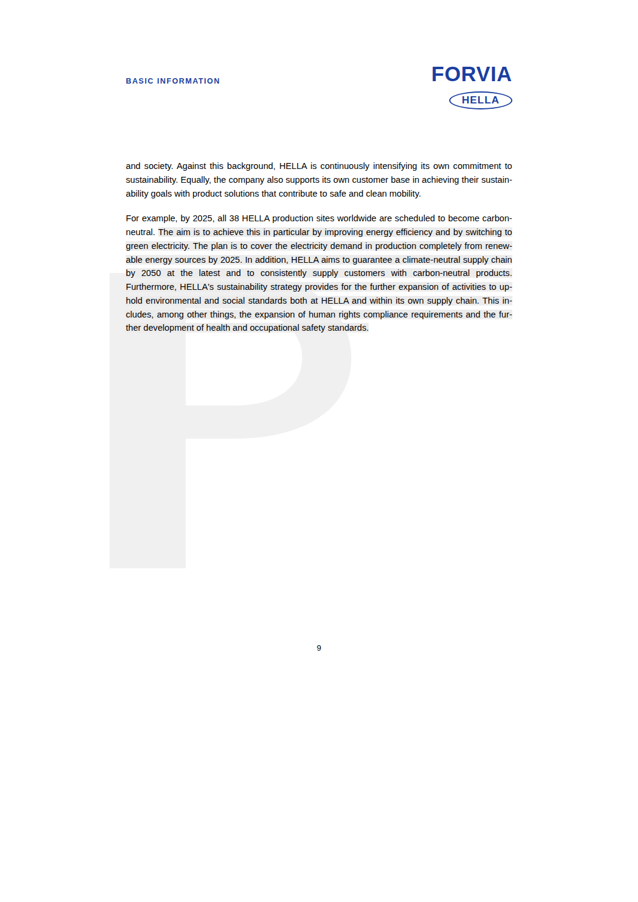BASIC INFORMATION
FORVIA
HELLA
and society. Against this background, HELLA is continuously intensifying its own commitment to sustainability. Equally, the company also supports its own customer base in achieving their sustainability goals with product solutions that contribute to safe and clean mobility.
For example, by 2025, all 38 HELLA production sites worldwide are scheduled to become carbon-neutral. The aim is to achieve this in particular by improving energy efficiency and by switching to green electricity. The plan is to cover the electricity demand in production completely from renewable energy sources by 2025. In addition, HELLA aims to guarantee a climate-neutral supply chain by 2050 at the latest and to consistently supply customers with carbon-neutral products. Furthermore, HELLA's sustainability strategy provides for the further expansion of activities to uphold environmental and social standards both at HELLA and within its own supply chain. This includes, among other things, the expansion of human rights compliance requirements and the further development of health and occupational safety standards.
9